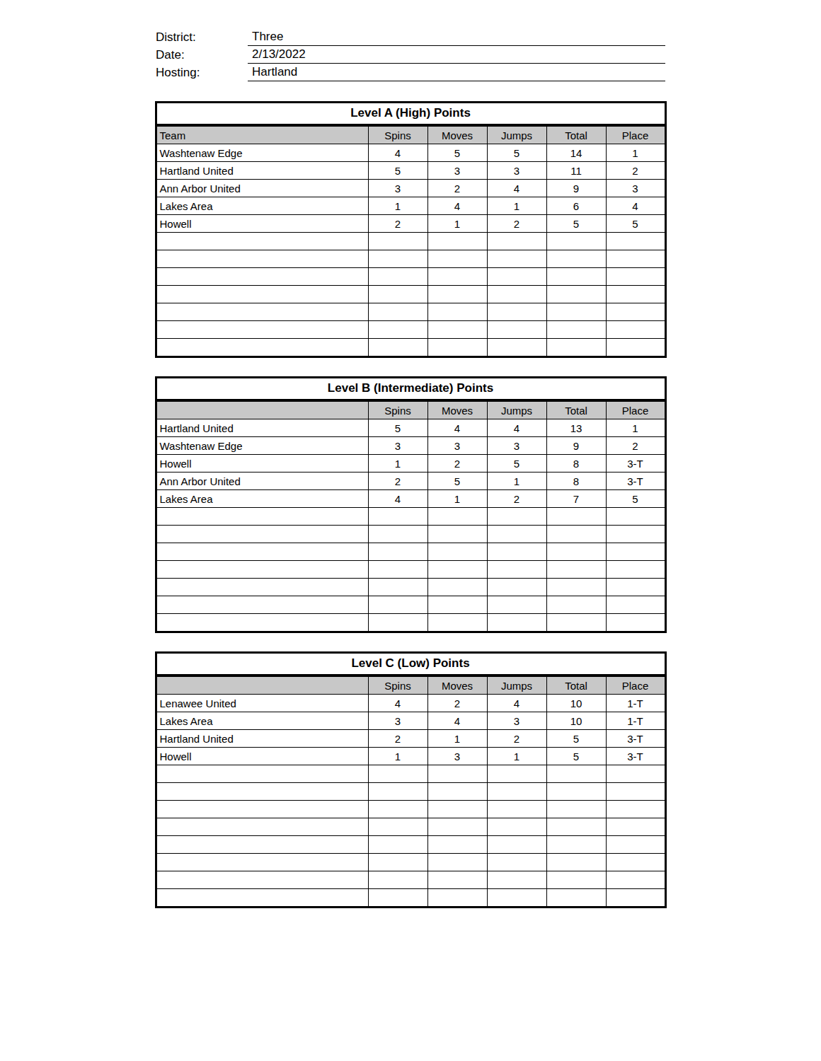| District: | Three |
| Date: | 2/13/2022 |
| Hosting: | Hartland |
Level A (High) Points
| Team | Spins | Moves | Jumps | Total | Place |
| --- | --- | --- | --- | --- | --- |
| Washtenaw Edge | 4 | 5 | 5 | 14 | 1 |
| Hartland United | 5 | 3 | 3 | 11 | 2 |
| Ann Arbor United | 3 | 2 | 4 | 9 | 3 |
| Lakes Area | 1 | 4 | 1 | 6 | 4 |
| Howell | 2 | 1 | 2 | 5 | 5 |
Level B (Intermediate) Points
| | Spins | Moves | Jumps | Total | Place |
| --- | --- | --- | --- | --- | --- |
| Hartland United | 5 | 4 | 4 | 13 | 1 |
| Washtenaw Edge | 3 | 3 | 3 | 9 | 2 |
| Howell | 1 | 2 | 5 | 8 | 3-T |
| Ann Arbor United | 2 | 5 | 1 | 8 | 3-T |
| Lakes Area | 4 | 1 | 2 | 7 | 5 |
Level C (Low) Points
| | Spins | Moves | Jumps | Total | Place |
| --- | --- | --- | --- | --- | --- |
| Lenawee United | 4 | 2 | 4 | 10 | 1-T |
| Lakes Area | 3 | 4 | 3 | 10 | 1-T |
| Hartland United | 2 | 1 | 2 | 5 | 3-T |
| Howell | 1 | 3 | 1 | 5 | 3-T |